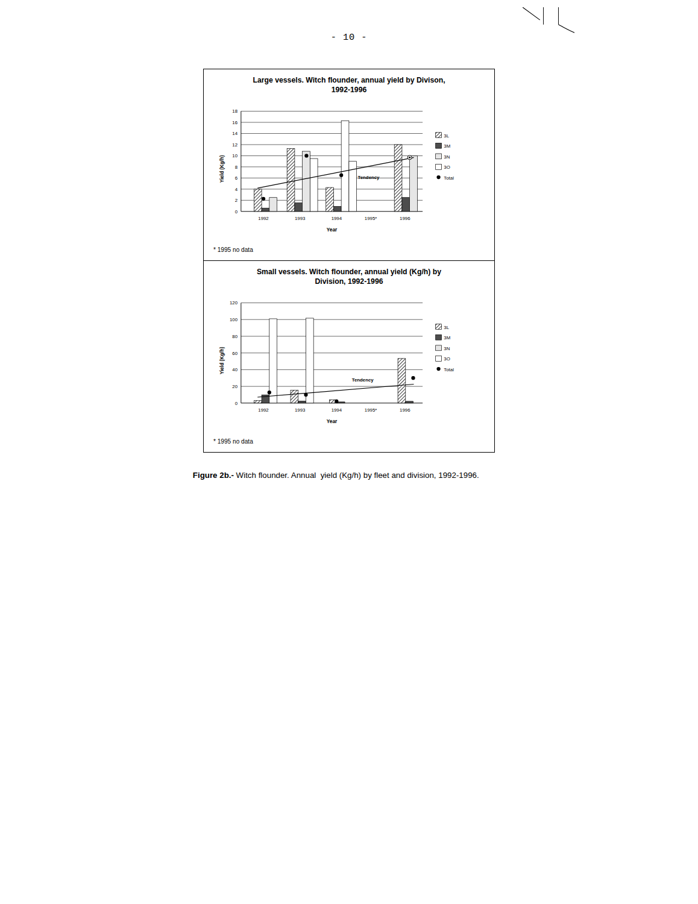- 10 -
Large vessels. Witch flounder, annual yield by Divison,
1992-1996
18 16 14 12 10 8 6 4 2 0 Yield (Kg/h) Tendency 1992 1993 1994 1995* 1996 Year 3L 3M 3N 3O Total
* 1995 no data
Small vessels. Witch flounder, annual yield (Kg/h) by
Division, 1992-1996
120 100 80 60 40 20 0 Yield (Kg/h) Tendency 1992 1993 1994 1995* 1996 Year 3L 3M 3N 3O Total
* 1995 no data
Figure 2b.- Witch flounder. Annual yield (Kg/h) by fleet and division, 1992-1996.